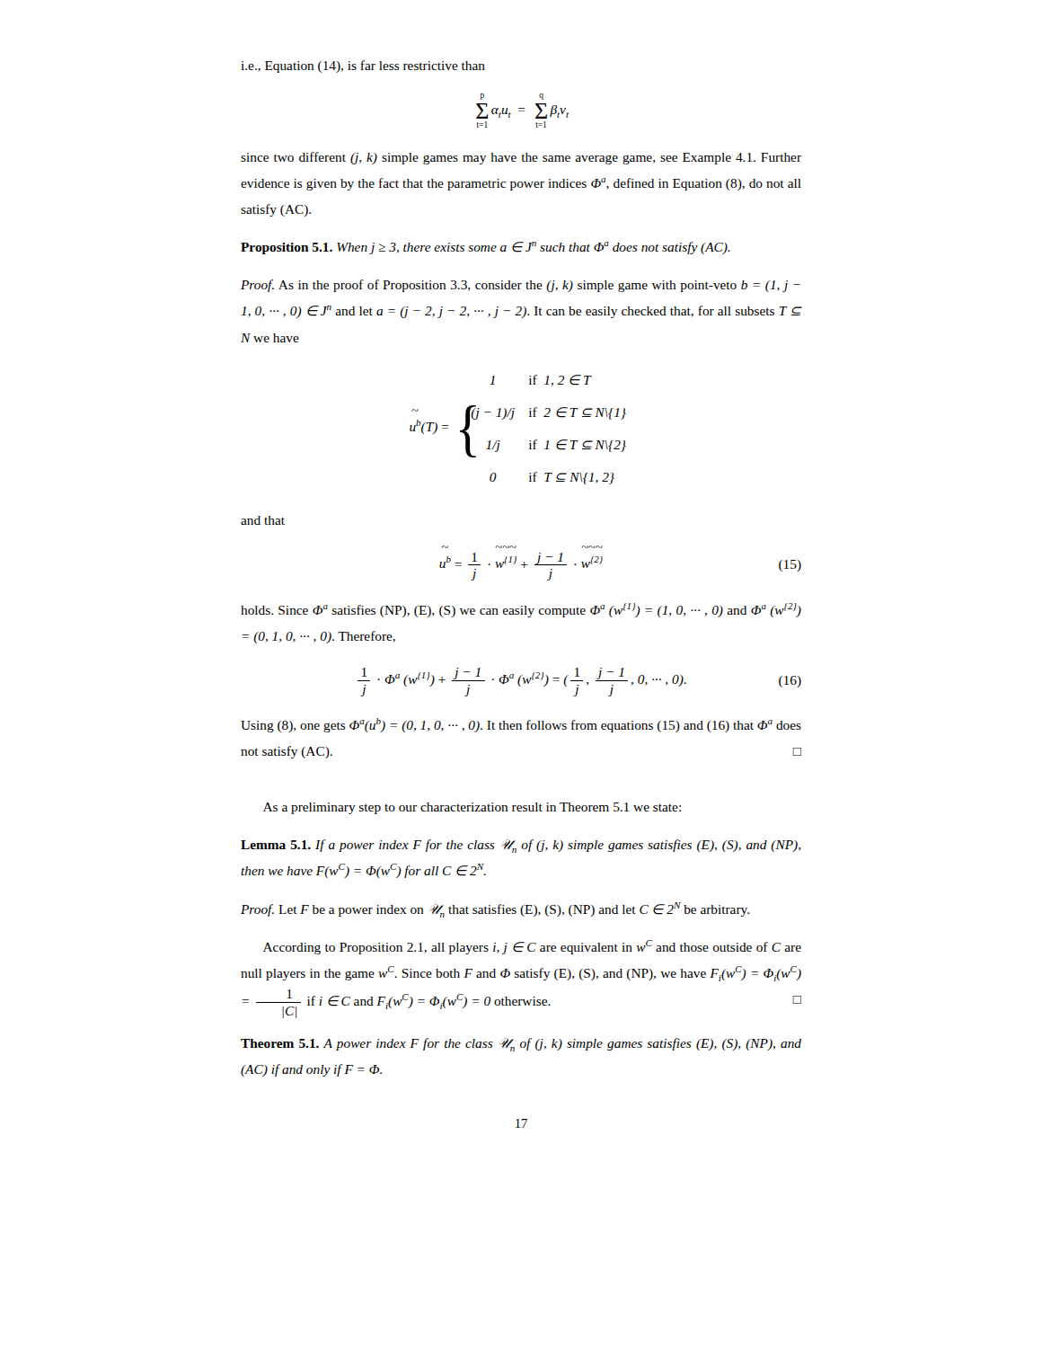i.e., Equation (14), is far less restrictive than
pΣt=1 αtut = qΣt=1 βtvt
since two different (j, k) simple games may have the same average game, see Example 4.1. Further evidence is given by the fact that the parametric power indices Φa, defined in Equation (8), do not all satisfy (AC).
Proposition 5.1. When j ≥ 3, there exists some a ∈ Jn such that Φa does not satisfy (AC).
Proof. As in the proof of Proposition 3.3, consider the (j, k) simple game with point-veto b = (1, j − 1, 0, ··· , 0) ∈ Jn and let a = (j − 2, j − 2, ··· , j − 2). It can be easily checked that, for all subsets T ⊆ N we have
~ub(T) = {
| 1 | if 1, 2 ∈ T |
| (j − 1)/j | if 2 ∈ T ⊆ N\{1} |
| 1/j | if 1 ∈ T ⊆ N\{2} |
| 0 | if T ⊆ N\{1, 2} |
and that
~ub = 1 j · ~~~w{1} + j − 1 j · ~~~w{2}
(15)
holds. Since Φa satisfies (NP), (E), (S) we can easily compute Φa (w{1}) = (1, 0, ··· , 0) and Φa (w{2}) = (0, 1, 0, ··· , 0). Therefore,
1 j · Φa (w{1}) + j − 1 j · Φa (w{2}) = (1 j, j − 1 j, 0, ··· , 0).
(16)
Using (8), one gets Φa(ub) = (0, 1, 0, ··· , 0). It then follows from equations (15) and (16) that Φa does not satisfy (AC). □
As a preliminary step to our characterization result in Theorem 5.1 we state:
Lemma 5.1. If a power index F for the class 𝒰n of (j, k) simple games satisfies (E), (S), and (NP), then we have F(wC) = Φ(wC) for all C ∈ 2N.
Proof. Let F be a power index on 𝒰n that satisfies (E), (S), (NP) and let C ∈ 2N be arbitrary.
According to Proposition 2.1, all players i, j ∈ C are equivalent in wC and those outside of C are null players in the game wC. Since both F and Φ satisfy (E), (S), and (NP), we have Fi(wC) = Φi(wC) = 1|C| if i ∈ C and Fi(wC) = Φi(wC) = 0 otherwise. □
Theorem 5.1. A power index F for the class 𝒰n of (j, k) simple games satisfies (E), (S), (NP), and (AC) if and only if F = Φ.
17